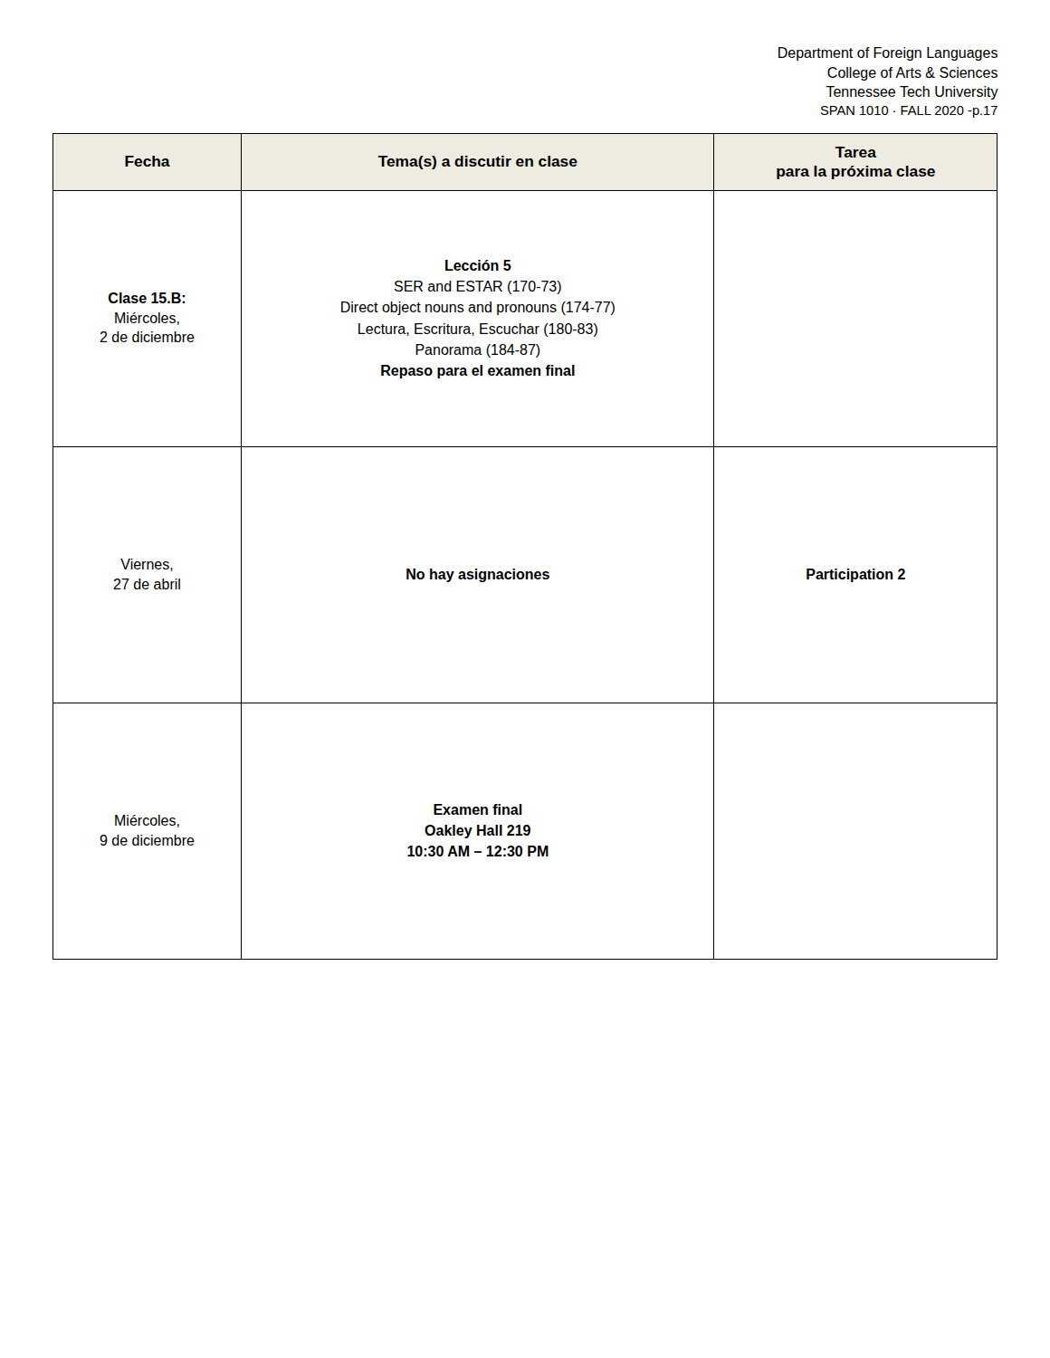Department of Foreign Languages
College of Arts & Sciences
Tennessee Tech University
SPAN 1010 · FALL 2020 -p.17
| Fecha | Tema(s) a discutir en clase | Tarea para la próxima clase |
| --- | --- | --- |
| Clase 15.B: Miércoles, 2 de diciembre | Lección 5 SER and ESTAR (170-73) Direct object nouns and pronouns (174-77) Lectura, Escritura, Escuchar (180-83) Panorama (184-87) Repaso para el examen final | |
| Viernes, 27 de abril | No hay asignaciones | Participation 2 |
| Miércoles, 9 de diciembre | Examen final Oakley Hall 219 10:30 AM – 12:30 PM | |